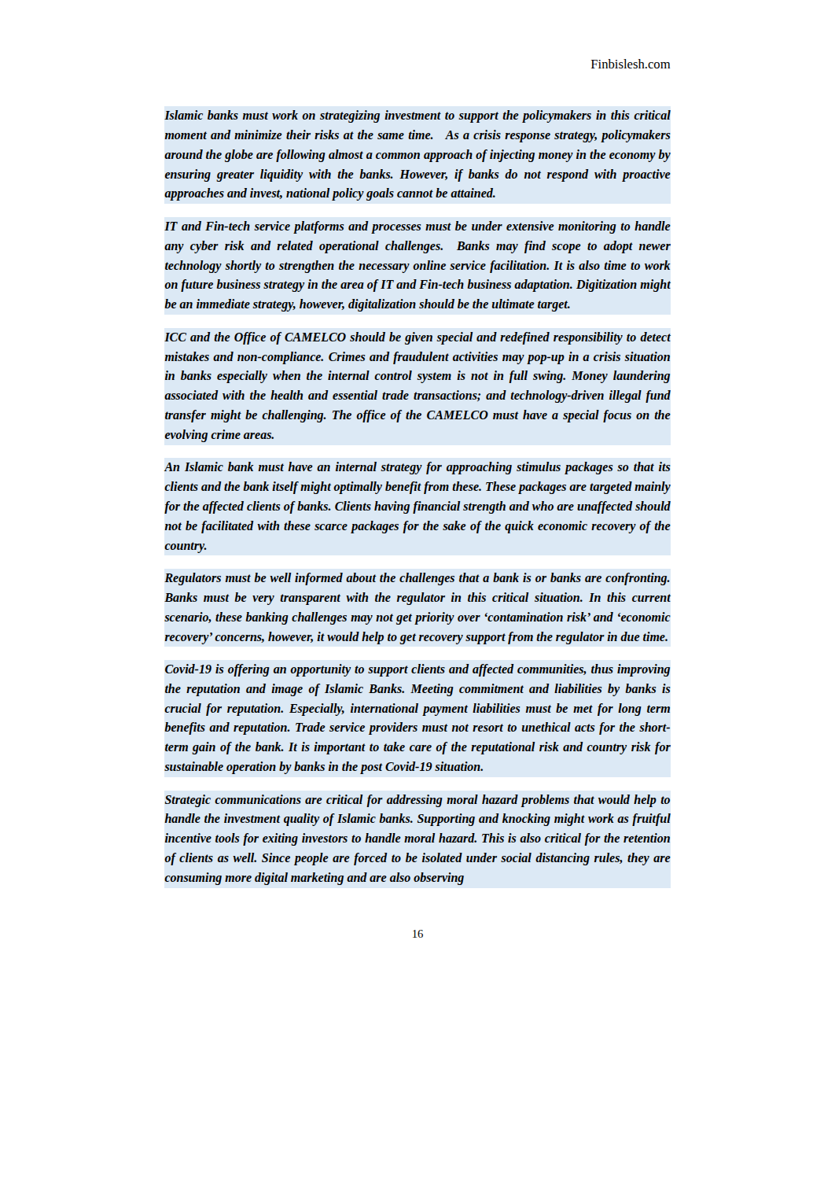Finbislesh.com
Islamic banks must work on strategizing investment to support the policymakers in this critical moment and minimize their risks at the same time. As a crisis response strategy, policymakers around the globe are following almost a common approach of injecting money in the economy by ensuring greater liquidity with the banks. However, if banks do not respond with proactive approaches and invest, national policy goals cannot be attained.
IT and Fin-tech service platforms and processes must be under extensive monitoring to handle any cyber risk and related operational challenges. Banks may find scope to adopt newer technology shortly to strengthen the necessary online service facilitation. It is also time to work on future business strategy in the area of IT and Fin-tech business adaptation. Digitization might be an immediate strategy, however, digitalization should be the ultimate target.
ICC and the Office of CAMELCO should be given special and redefined responsibility to detect mistakes and non-compliance. Crimes and fraudulent activities may pop-up in a crisis situation in banks especially when the internal control system is not in full swing. Money laundering associated with the health and essential trade transactions; and technology-driven illegal fund transfer might be challenging. The office of the CAMELCO must have a special focus on the evolving crime areas.
An Islamic bank must have an internal strategy for approaching stimulus packages so that its clients and the bank itself might optimally benefit from these. These packages are targeted mainly for the affected clients of banks. Clients having financial strength and who are unaffected should not be facilitated with these scarce packages for the sake of the quick economic recovery of the country.
Regulators must be well informed about the challenges that a bank is or banks are confronting. Banks must be very transparent with the regulator in this critical situation. In this current scenario, these banking challenges may not get priority over ‘contamination risk’ and ‘economic recovery’ concerns, however, it would help to get recovery support from the regulator in due time.
Covid-19 is offering an opportunity to support clients and affected communities, thus improving the reputation and image of Islamic Banks. Meeting commitment and liabilities by banks is crucial for reputation. Especially, international payment liabilities must be met for long term benefits and reputation. Trade service providers must not resort to unethical acts for the short-term gain of the bank. It is important to take care of the reputational risk and country risk for sustainable operation by banks in the post Covid-19 situation.
Strategic communications are critical for addressing moral hazard problems that would help to handle the investment quality of Islamic banks. Supporting and knocking might work as fruitful incentive tools for exiting investors to handle moral hazard. This is also critical for the retention of clients as well. Since people are forced to be isolated under social distancing rules, they are consuming more digital marketing and are also observing
16